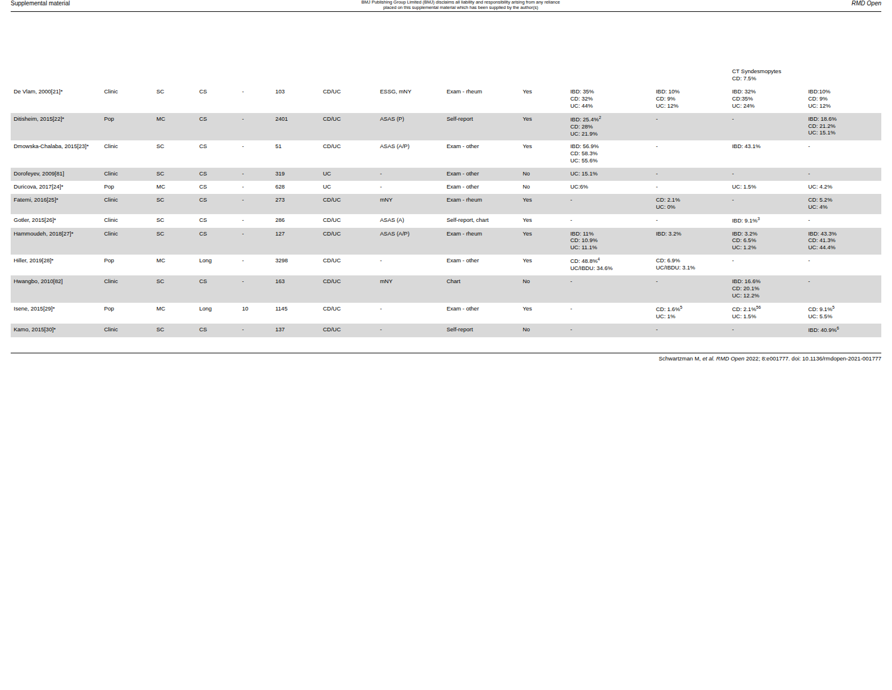Supplemental material
BMJ Publishing Group Limited (BMJ) disclaims all liability and responsibility arising from any reliance
placed on this supplemental material which has been supplied by the author(s)
RMD Open
| | | | | | | | | | | | | CT Syndesmopytes CD: 7.5% | |
| De Vlam, 2000[21]* | Clinic | SC | CS | - | 103 | CD/UC | ESSG, mNY | Exam - rheum | Yes | IBD: 35% CD: 32% UC: 44% | IBD: 10% CD: 9% UC: 12% | IBD: 32% CD:35% UC: 24% | IBD:10% CD: 9% UC: 12% |
| Ditisheim, 2015[22]* | Pop | MC | CS | - | 2401 | CD/UC | ASAS (P) | Self-report | Yes | IBD: 25.4% 2 CD: 28% UC: 21.9% | - | - | IBD: 18.6% CD: 21.2% UC: 15.1% |
| Dmowska-Chalaba, 2015[23]* | Clinic | SC | CS | - | 51 | CD/UC | ASAS (A/P) | Exam - other | Yes | IBD: 56.9% CD: 58.3% UC: 55.6% | - | IBD: 43.1% | - |
| Dorofeyev, 2009[81] | Clinic | SC | CS | - | 319 | UC | - | Exam - other | No | UC: 15.1% | - | - | - |
| Duricova, 2017[24]* | Pop | MC | CS | - | 628 | UC | - | Exam - other | No | UC:6% | - | UC: 1.5% | UC: 4.2% |
| Fatemi, 2016[25]* | Clinic | SC | CS | - | 273 | CD/UC | mNY | Exam - rheum | Yes | - | CD: 2.1% UC: 0% | - | CD: 5.2% UC: 4% |
| Gotler, 2015[26]* | Clinic | SC | CS | - | 286 | CD/UC | ASAS (A) | Self-report, chart | Yes | - | - | IBD: 9.1% 3 | - |
| Hammoudeh, 2018[27]* | Clinic | SC | CS | - | 127 | CD/UC | ASAS (A/P) | Exam - rheum | Yes | IBD: 11% CD: 10.9% UC: 11.1% | IBD: 3.2% | IBD: 3.2% CD: 6.5% UC: 1.2% | IBD: 43.3% CD: 41.3% UC: 44.4% |
| Hiller, 2019[28]* | Pop | MC | Long | - | 3298 | CD/UC | - | Exam - other | Yes | CD: 48.8% 4 UC/IBDU: 34.6% | CD: 6.9% UC/IBDU: 3.1% | - | - |
| Hwangbo, 2010[82] | Clinic | SC | CS | - | 163 | CD/UC | mNY | Chart | No | - | - | IBD: 16.6% CD: 20.1% UC: 12.2% | - |
| Isene, 2015[29]* | Pop | MC | Long | 10 | 1145 | CD/UC | - | Exam - other | Yes | - | CD: 1.6% 5 UC: 1% | CD: 2.1% 5 6 UC: 1.5% | CD: 9.1% 5 UC: 5.5% |
| Kamo, 2015[30]* | Clinic | SC | CS | - | 137 | CD/UC | - | Self-report | No | - | - | - | IBD: 40.9% 6 |
Schwartzman M, et al. RMD Open 2022; 8:e001777. doi: 10.1136/rmdopen-2021-001777